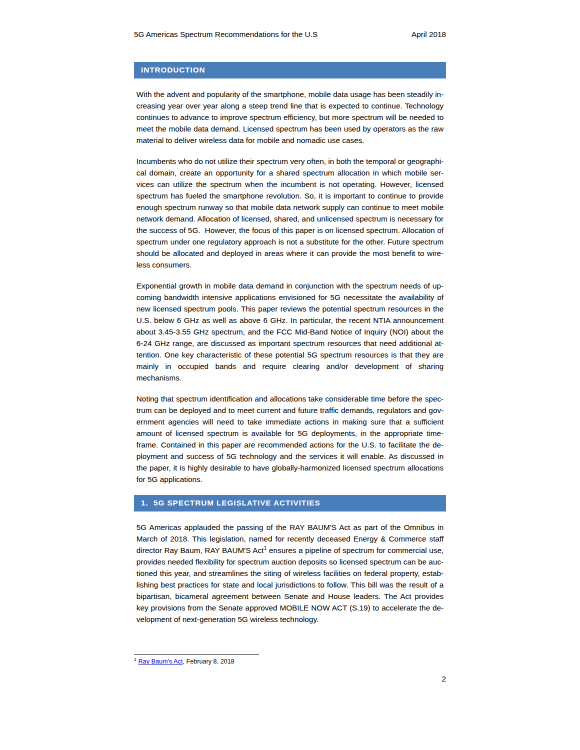5G Americas Spectrum Recommendations for the U.S
April 2018
Introduction
With the advent and popularity of the smartphone, mobile data usage has been steadily increasing year over year along a steep trend line that is expected to continue. Technology continues to advance to improve spectrum efficiency, but more spectrum will be needed to meet the mobile data demand. Licensed spectrum has been used by operators as the raw material to deliver wireless data for mobile and nomadic use cases.
Incumbents who do not utilize their spectrum very often, in both the temporal or geographical domain, create an opportunity for a shared spectrum allocation in which mobile services can utilize the spectrum when the incumbent is not operating. However, licensed spectrum has fueled the smartphone revolution. So, it is important to continue to provide enough spectrum runway so that mobile data network supply can continue to meet mobile network demand. Allocation of licensed, shared, and unlicensed spectrum is necessary for the success of 5G. However, the focus of this paper is on licensed spectrum. Allocation of spectrum under one regulatory approach is not a substitute for the other. Future spectrum should be allocated and deployed in areas where it can provide the most benefit to wireless consumers.
Exponential growth in mobile data demand in conjunction with the spectrum needs of upcoming bandwidth intensive applications envisioned for 5G necessitate the availability of new licensed spectrum pools. This paper reviews the potential spectrum resources in the U.S. below 6 GHz as well as above 6 GHz. In particular, the recent NTIA announcement about 3.45-3.55 GHz spectrum, and the FCC Mid-Band Notice of Inquiry (NOI) about the 6-24 GHz range, are discussed as important spectrum resources that need additional attention. One key characteristic of these potential 5G spectrum resources is that they are mainly in occupied bands and require clearing and/or development of sharing mechanisms.
Noting that spectrum identification and allocations take considerable time before the spectrum can be deployed and to meet current and future traffic demands, regulators and government agencies will need to take immediate actions in making sure that a sufficient amount of licensed spectrum is available for 5G deployments, in the appropriate timeframe. Contained in this paper are recommended actions for the U.S. to facilitate the deployment and success of 5G technology and the services it will enable. As discussed in the paper, it is highly desirable to have globally-harmonized licensed spectrum allocations for 5G applications.
1. 5G Spectrum Legislative Activities
5G Americas applauded the passing of the RAY BAUM'S Act as part of the Omnibus in March of 2018. This legislation, named for recently deceased Energy & Commerce staff director Ray Baum, RAY BAUM'S Act1 ensures a pipeline of spectrum for commercial use, provides needed flexibility for spectrum auction deposits so licensed spectrum can be auctioned this year, and streamlines the siting of wireless facilities on federal property, establishing best practices for state and local jurisdictions to follow. This bill was the result of a bipartisan, bicameral agreement between Senate and House leaders. The Act provides key provisions from the Senate approved MOBILE NOW ACT (S.19) to accelerate the development of next-generation 5G wireless technology.
1 Ray Baum's Act, February 8, 2018
2